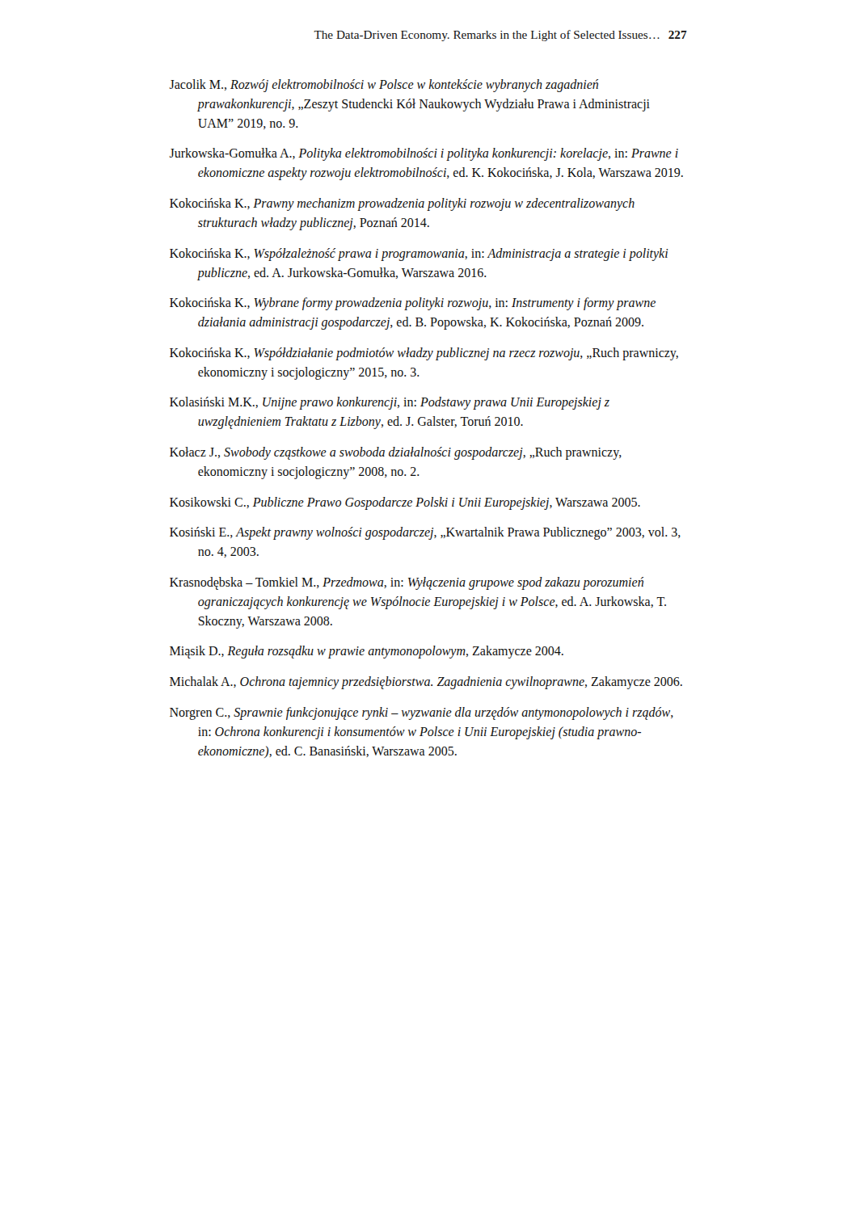The Data-Driven Economy. Remarks in the Light of Selected Issues… 227
Jacolik M., Rozwój elektromobilności w Polsce w kontekście wybranych zagadnień prawakonkurencji, „Zeszyt Studencki Kół Naukowych Wydziału Prawa i Administracji UAM” 2019, no. 9.
Jurkowska-Gomułka A., Polityka elektromobilności i polityka konkurencji: korelacje, in: Prawne i ekonomiczne aspekty rozwoju elektromobilności, ed. K. Kokocińska, J. Kola, Warszawa 2019.
Kokocińska K., Prawny mechanizm prowadzenia polityki rozwoju w zdecentralizowanych strukturach władzy publicznej, Poznań 2014.
Kokocińska K., Współzależność prawa i programowania, in: Administracja a strategie i polityki publiczne, ed. A. Jurkowska-Gomułka, Warszawa 2016.
Kokocińska K., Wybrane formy prowadzenia polityki rozwoju, in: Instrumenty i formy prawne działania administracji gospodarczej, ed. B. Popowska, K. Kokocińska, Poznań 2009.
Kokocińska K., Współdziałanie podmiotów władzy publicznej na rzecz rozwoju, „Ruch prawniczy, ekonomiczny i socjologiczny” 2015, no. 3.
Kolasiński M.K., Unijne prawo konkurencji, in: Podstawy prawa Unii Europejskiej z uwzględnieniem Traktatu z Lizbony, ed. J. Galster, Toruń 2010.
Kołacz J., Swobody cząstkowe a swoboda działalności gospodarczej, „Ruch prawniczy, ekonomiczny i socjologiczny” 2008, no. 2.
Kosikowski C., Publiczne Prawo Gospodarcze Polski i Unii Europejskiej, Warszawa 2005.
Kosiński E., Aspekt prawny wolności gospodarczej, „Kwartalnik Prawa Publicznego” 2003, vol. 3, no. 4, 2003.
Krasnodębska – Tomkiel M., Przedmowa, in: Wyłączenia grupowe spod zakazu porozumień ograniczających konkurencję we Wspólnocie Europejskiej i w Polsce, ed. A. Jurkowska, T. Skoczny, Warszawa 2008.
Miąsik D., Reguła rozsądku w prawie antymonopolowym, Zakamycze 2004.
Michalak A., Ochrona tajemnicy przedsiębiorstwa. Zagadnienia cywilnoprawne, Zakamycze 2006.
Norgren C., Sprawnie funkcjonujące rynki – wyzwanie dla urzędów antymonopolowych i rządów, in: Ochrona konkurencji i konsumentów w Polsce i Unii Europejskiej (studia prawno-ekonomiczne), ed. C. Banasiński, Warszawa 2005.